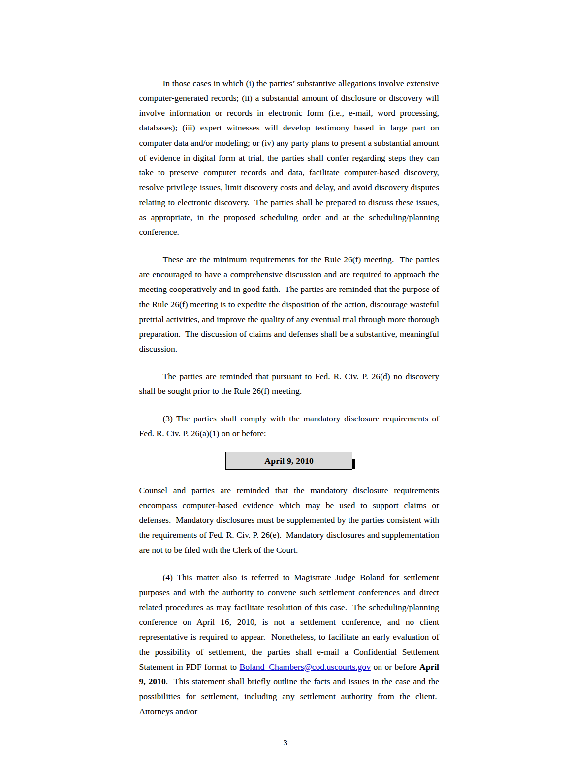In those cases in which (i) the parties’ substantive allegations involve extensive computer-generated records; (ii) a substantial amount of disclosure or discovery will involve information or records in electronic form (i.e., e-mail, word processing, databases); (iii) expert witnesses will develop testimony based in large part on computer data and/or modeling; or (iv) any party plans to present a substantial amount of evidence in digital form at trial, the parties shall confer regarding steps they can take to preserve computer records and data, facilitate computer-based discovery, resolve privilege issues, limit discovery costs and delay, and avoid discovery disputes relating to electronic discovery. The parties shall be prepared to discuss these issues, as appropriate, in the proposed scheduling order and at the scheduling/planning conference.
These are the minimum requirements for the Rule 26(f) meeting. The parties are encouraged to have a comprehensive discussion and are required to approach the meeting cooperatively and in good faith. The parties are reminded that the purpose of the Rule 26(f) meeting is to expedite the disposition of the action, discourage wasteful pretrial activities, and improve the quality of any eventual trial through more thorough preparation. The discussion of claims and defenses shall be a substantive, meaningful discussion.
The parties are reminded that pursuant to Fed. R. Civ. P. 26(d) no discovery shall be sought prior to the Rule 26(f) meeting.
(3) The parties shall comply with the mandatory disclosure requirements of Fed. R. Civ. P. 26(a)(1) on or before:
April 9, 2010
Counsel and parties are reminded that the mandatory disclosure requirements encompass computer-based evidence which may be used to support claims or defenses. Mandatory disclosures must be supplemented by the parties consistent with the requirements of Fed. R. Civ. P. 26(e). Mandatory disclosures and supplementation are not to be filed with the Clerk of the Court.
(4) This matter also is referred to Magistrate Judge Boland for settlement purposes and with the authority to convene such settlement conferences and direct related procedures as may facilitate resolution of this case. The scheduling/planning conference on April 16, 2010, is not a settlement conference, and no client representative is required to appear. Nonetheless, to facilitate an early evaluation of the possibility of settlement, the parties shall e-mail a Confidential Settlement Statement in PDF format to Boland_Chambers@cod.uscourts.gov on or before April 9, 2010. This statement shall briefly outline the facts and issues in the case and the possibilities for settlement, including any settlement authority from the client. Attorneys and/or
3